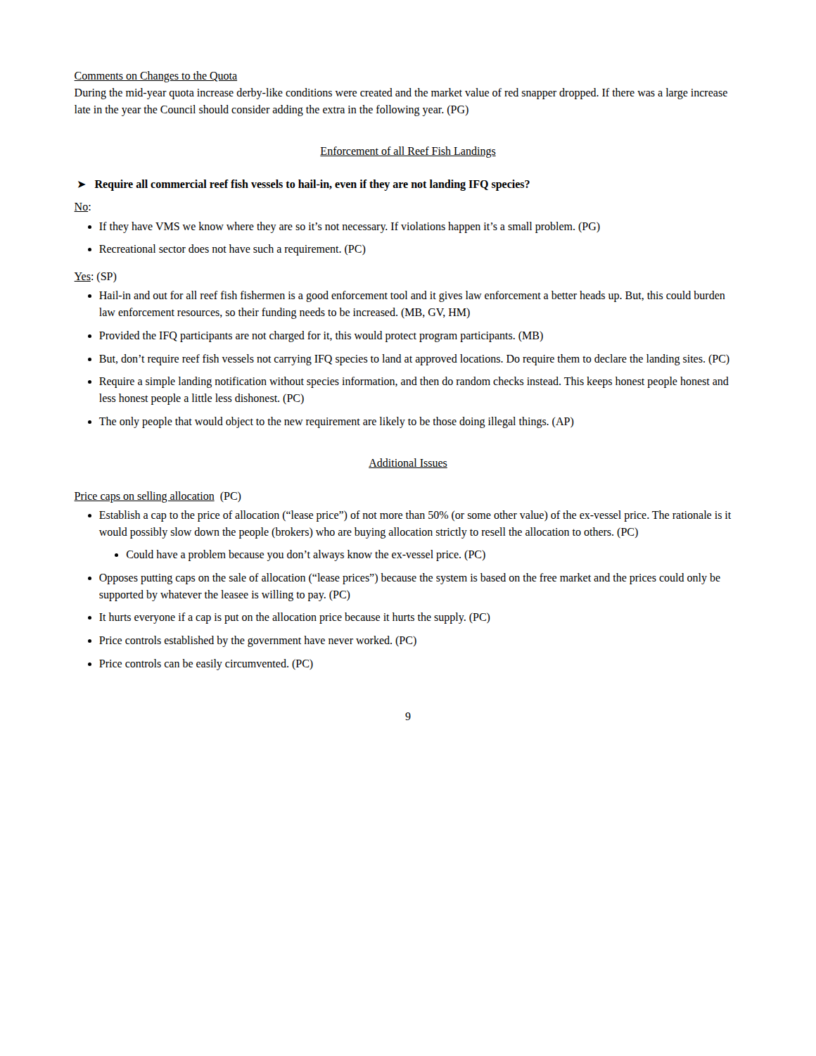Comments on Changes to the Quota
During the mid-year quota increase derby-like conditions were created and the market value of red snapper dropped. If there was a large increase late in the year the Council should consider adding the extra in the following year. (PG)
Enforcement of all Reef Fish Landings
Require all commercial reef fish vessels to hail-in, even if they are not landing IFQ species?
No:
If they have VMS we know where they are so it’s not necessary. If violations happen it’s a small problem. (PG)
Recreational sector does not have such a requirement. (PC)
Yes: (SP)
Hail-in and out for all reef fish fishermen is a good enforcement tool and it gives law enforcement a better heads up. But, this could burden law enforcement resources, so their funding needs to be increased. (MB, GV, HM)
Provided the IFQ participants are not charged for it, this would protect program participants. (MB)
But, don’t require reef fish vessels not carrying IFQ species to land at approved locations. Do require them to declare the landing sites. (PC)
Require a simple landing notification without species information, and then do random checks instead. This keeps honest people honest and less honest people a little less dishonest. (PC)
The only people that would object to the new requirement are likely to be those doing illegal things. (AP)
Additional Issues
Price caps on selling allocation (PC)
Establish a cap to the price of allocation (“lease price”) of not more than 50% (or some other value) of the ex-vessel price. The rationale is it would possibly slow down the people (brokers) who are buying allocation strictly to resell the allocation to others. (PC)
Could have a problem because you don’t always know the ex-vessel price. (PC)
Opposes putting caps on the sale of allocation (“lease prices”) because the system is based on the free market and the prices could only be supported by whatever the leasee is willing to pay. (PC)
It hurts everyone if a cap is put on the allocation price because it hurts the supply. (PC)
Price controls established by the government have never worked. (PC)
Price controls can be easily circumvented. (PC)
9